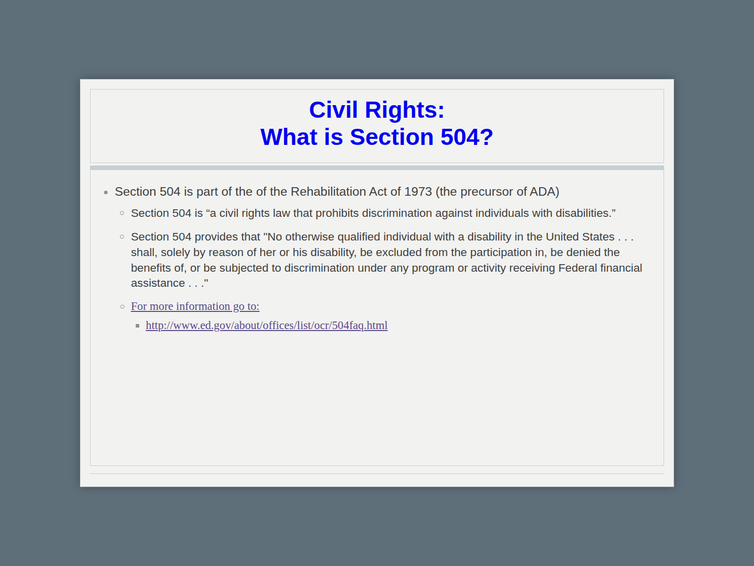Civil Rights:
What is Section 504?
Section 504 is part of the of the Rehabilitation Act of 1973 (the precursor of ADA)
Section 504 is “a civil rights law that prohibits discrimination against individuals with disabilities.”
Section 504 provides that "No otherwise qualified individual with a disability in the United States . . . shall, solely by reason of her or his disability, be excluded from the participation in, be denied the benefits of, or be subjected to discrimination under any program or activity receiving Federal financial assistance . . ."
For more information go to:
http://www.ed.gov/about/offices/list/ocr/504faq.html